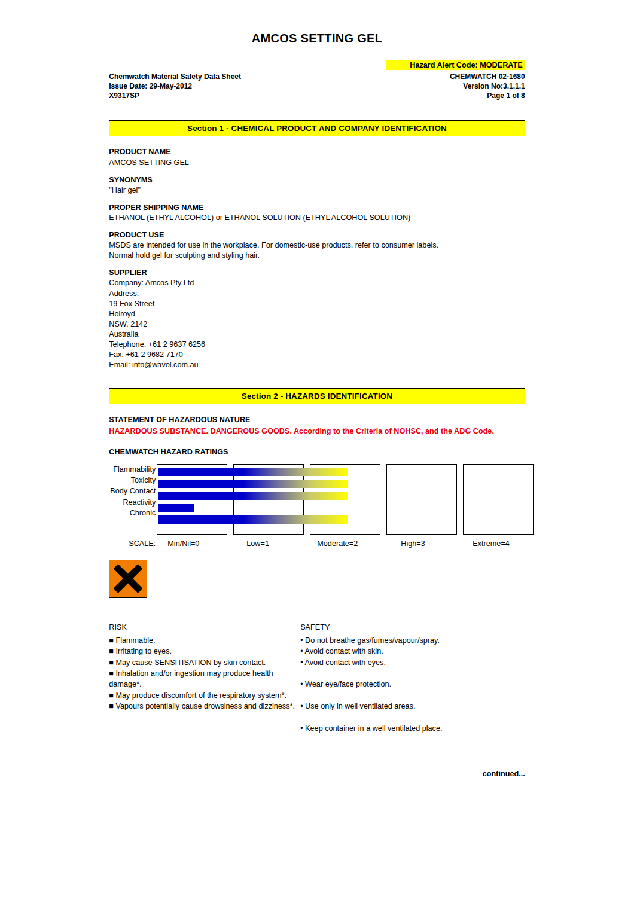AMCOS SETTING GEL
Hazard Alert Code: MODERATE
Chemwatch Material Safety Data Sheet
Issue Date: 29-May-2012
X9317SP
CHEMWATCH 02-1680
Version No:3.1.1.1
Page 1 of 8
Section 1 - CHEMICAL PRODUCT AND COMPANY IDENTIFICATION
PRODUCT NAME
AMCOS SETTING GEL
SYNONYMS
"Hair gel"
PROPER SHIPPING NAME
ETHANOL (ETHYL ALCOHOL) or ETHANOL SOLUTION (ETHYL ALCOHOL SOLUTION)
PRODUCT USE
MSDS are intended for use in the workplace. For domestic-use products, refer to consumer labels.
Normal hold gel for sculpting and styling hair.
SUPPLIER
Company: Amcos Pty Ltd
Address:
19 Fox Street
Holroyd
NSW, 2142
Australia
Telephone: +61 2 9637 6256
Fax: +61 2 9682 7170
Email: info@wavol.com.au
Section 2 - HAZARDS IDENTIFICATION
STATEMENT OF HAZARDOUS NATURE
HAZARDOUS SUBSTANCE. DANGEROUS GOODS. According to the Criteria of NOHSC, and the ADG Code.
CHEMWATCH HAZARD RATINGS
Flammability
Toxicity
Body Contact
Reactivity
Chronic
SCALE: Min/Nil=0 Low=1 Moderate=2 High=3 Extreme=4
RISK
■ Flammable.
■ Irritating to eyes.
■ May cause SENSITISATION by skin contact.
■ Inhalation and/or ingestion may produce health damage*.
■ May produce discomfort of the respiratory system*.
■ Vapours potentially cause drowsiness and dizziness*.
SAFETY
• Do not breathe gas/fumes/vapour/spray.
• Avoid contact with skin.
• Avoid contact with eyes.
• Wear eye/face protection.
• Use only in well ventilated areas.
• Keep container in a well ventilated place.
continued...